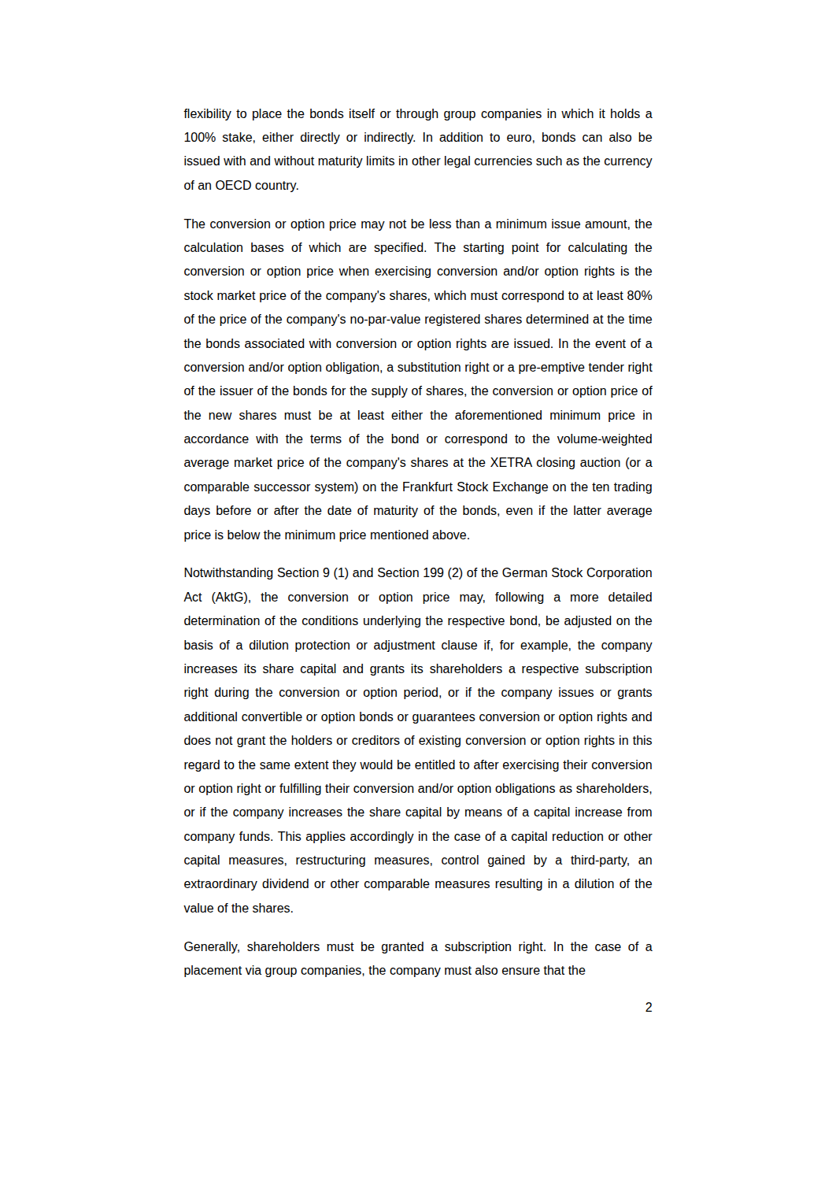flexibility to place the bonds itself or through group companies in which it holds a 100% stake, either directly or indirectly. In addition to euro, bonds can also be issued with and without maturity limits in other legal currencies such as the currency of an OECD country.
The conversion or option price may not be less than a minimum issue amount, the calculation bases of which are specified. The starting point for calculating the conversion or option price when exercising conversion and/or option rights is the stock market price of the company's shares, which must correspond to at least 80% of the price of the company's no-par-value registered shares determined at the time the bonds associated with conversion or option rights are issued. In the event of a conversion and/or option obligation, a substitution right or a pre-emptive tender right of the issuer of the bonds for the supply of shares, the conversion or option price of the new shares must be at least either the aforementioned minimum price in accordance with the terms of the bond or correspond to the volume-weighted average market price of the company's shares at the XETRA closing auction (or a comparable successor system) on the Frankfurt Stock Exchange on the ten trading days before or after the date of maturity of the bonds, even if the latter average price is below the minimum price mentioned above.
Notwithstanding Section 9 (1) and Section 199 (2) of the German Stock Corporation Act (AktG), the conversion or option price may, following a more detailed determination of the conditions underlying the respective bond, be adjusted on the basis of a dilution protection or adjustment clause if, for example, the company increases its share capital and grants its shareholders a respective subscription right during the conversion or option period, or if the company issues or grants additional convertible or option bonds or guarantees conversion or option rights and does not grant the holders or creditors of existing conversion or option rights in this regard to the same extent they would be entitled to after exercising their conversion or option right or fulfilling their conversion and/or option obligations as shareholders, or if the company increases the share capital by means of a capital increase from company funds. This applies accordingly in the case of a capital reduction or other capital measures, restructuring measures, control gained by a third-party, an extraordinary dividend or other comparable measures resulting in a dilution of the value of the shares.
Generally, shareholders must be granted a subscription right. In the case of a placement via group companies, the company must also ensure that the
2